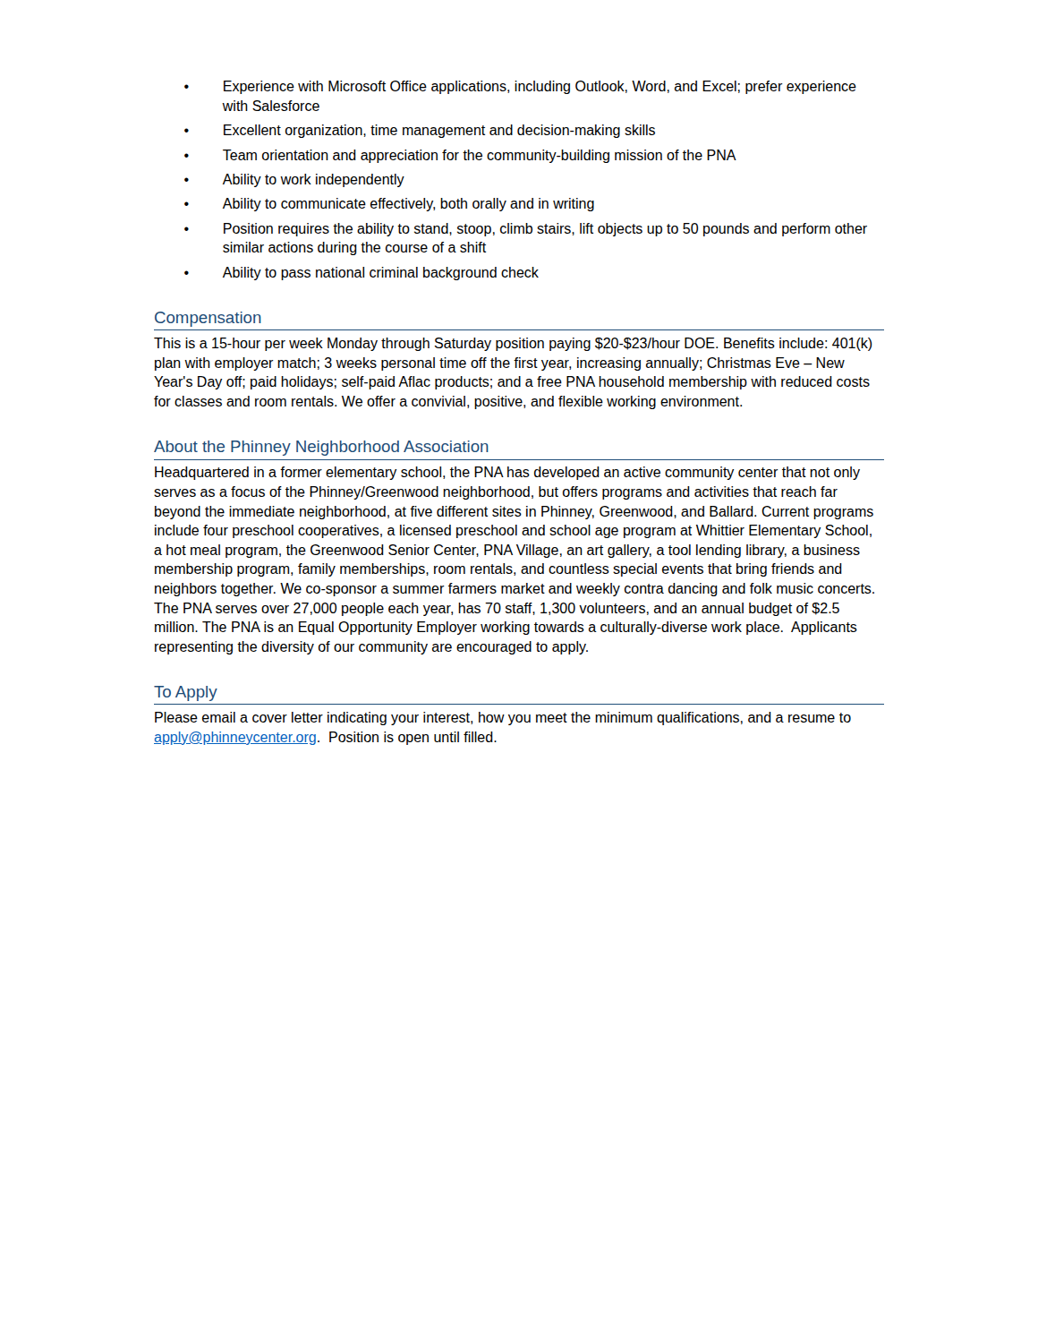Experience with Microsoft Office applications, including Outlook, Word, and Excel; prefer experience with Salesforce
Excellent organization, time management and decision-making skills
Team orientation and appreciation for the community-building mission of the PNA
Ability to work independently
Ability to communicate effectively, both orally and in writing
Position requires the ability to stand, stoop, climb stairs, lift objects up to 50 pounds and perform other similar actions during the course of a shift
Ability to pass national criminal background check
Compensation
This is a 15-hour per week Monday through Saturday position paying $20-$23/hour DOE. Benefits include: 401(k) plan with employer match; 3 weeks personal time off the first year, increasing annually; Christmas Eve – New Year's Day off; paid holidays; self-paid Aflac products; and a free PNA household membership with reduced costs for classes and room rentals. We offer a convivial, positive, and flexible working environment.
About the Phinney Neighborhood Association
Headquartered in a former elementary school, the PNA has developed an active community center that not only serves as a focus of the Phinney/Greenwood neighborhood, but offers programs and activities that reach far beyond the immediate neighborhood, at five different sites in Phinney, Greenwood, and Ballard. Current programs include four preschool cooperatives, a licensed preschool and school age program at Whittier Elementary School, a hot meal program, the Greenwood Senior Center, PNA Village, an art gallery, a tool lending library, a business membership program, family memberships, room rentals, and countless special events that bring friends and neighbors together. We co-sponsor a summer farmers market and weekly contra dancing and folk music concerts. The PNA serves over 27,000 people each year, has 70 staff, 1,300 volunteers, and an annual budget of $2.5 million. The PNA is an Equal Opportunity Employer working towards a culturally-diverse work place. Applicants representing the diversity of our community are encouraged to apply.
To Apply
Please email a cover letter indicating your interest, how you meet the minimum qualifications, and a resume to apply@phinneycenter.org. Position is open until filled.